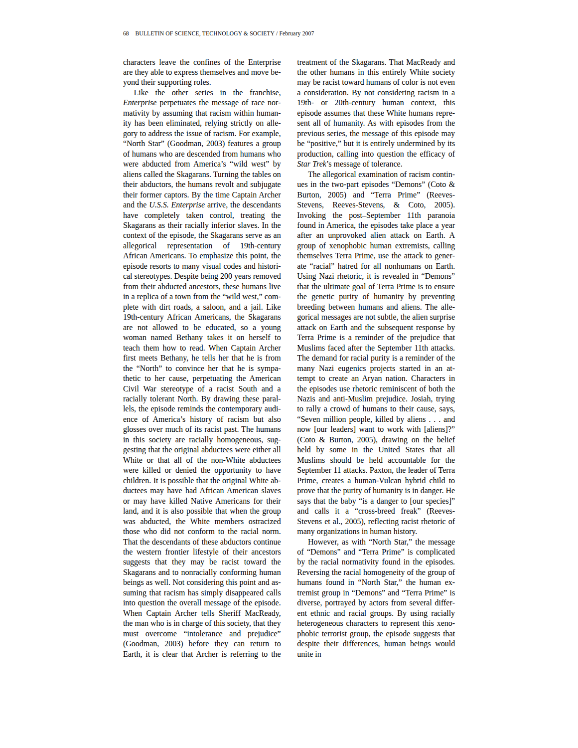68 BULLETIN OF SCIENCE, TECHNOLOGY & SOCIETY / February 2007
characters leave the confines of the Enterprise are they able to express themselves and move beyond their supporting roles.
Like the other series in the franchise, Enterprise perpetuates the message of race normativity by assuming that racism within humanity has been eliminated, relying strictly on allegory to address the issue of racism. For example, “North Star” (Goodman, 2003) features a group of humans who are descended from humans who were abducted from America’s “wild west” by aliens called the Skagarans. Turning the tables on their abductors, the humans revolt and subjugate their former captors. By the time Captain Archer and the U.S.S. Enterprise arrive, the descendants have completely taken control, treating the Skagarans as their racially inferior slaves. In the context of the episode, the Skagarans serve as an allegorical representation of 19th-century African Americans. To emphasize this point, the episode resorts to many visual codes and historical stereotypes. Despite being 200 years removed from their abducted ancestors, these humans live in a replica of a town from the “wild west,” complete with dirt roads, a saloon, and a jail. Like 19th-century African Americans, the Skagarans are not allowed to be educated, so a young woman named Bethany takes it on herself to teach them how to read. When Captain Archer first meets Bethany, he tells her that he is from the “North” to convince her that he is sympathetic to her cause, perpetuating the American Civil War stereotype of a racist South and a racially tolerant North. By drawing these parallels, the episode reminds the contemporary audience of America’s history of racism but also glosses over much of its racist past. The humans in this society are racially homogeneous, suggesting that the original abductees were either all White or that all of the non-White abductees were killed or denied the opportunity to have children. It is possible that the original White abductees may have had African American slaves or may have killed Native Americans for their land, and it is also possible that when the group was abducted, the White members ostracized those who did not conform to the racial norm. That the descendants of these abductors continue the western frontier lifestyle of their ancestors suggests that they may be racist toward the Skagarans and to nonracially conforming human beings as well. Not considering this point and assuming that racism has simply disappeared calls into question the overall message of the episode. When Captain Archer tells Sheriff MacReady, the man who is in charge of this society, that they must overcome “intolerance and prejudice” (Goodman, 2003) before they can return to Earth, it is clear that Archer is referring to the treatment of the Skagarans. That MacReady and the other humans in this entirely White society may be racist toward humans of color is not even a consideration. By not considering racism in a 19th- or 20th-century human context, this episode assumes that these White humans represent all of humanity. As with episodes from the previous series, the message of this episode may be “positive,” but it is entirely undermined by its production, calling into question the efficacy of Star Trek’s message of tolerance.
The allegorical examination of racism continues in the two-part episodes “Demons” (Coto & Burton, 2005) and “Terra Prime” (Reeves-Stevens, Reeves-Stevens, & Coto, 2005). Invoking the post–September 11th paranoia found in America, the episodes take place a year after an unprovoked alien attack on Earth. A group of xenophobic human extremists, calling themselves Terra Prime, use the attack to generate “racial” hatred for all nonhumans on Earth. Using Nazi rhetoric, it is revealed in “Demons” that the ultimate goal of Terra Prime is to ensure the genetic purity of humanity by preventing breeding between humans and aliens. The allegorical messages are not subtle, the alien surprise attack on Earth and the subsequent response by Terra Prime is a reminder of the prejudice that Muslims faced after the September 11th attacks. The demand for racial purity is a reminder of the many Nazi eugenics projects started in an attempt to create an Aryan nation. Characters in the episodes use rhetoric reminiscent of both the Nazis and anti-Muslim prejudice. Josiah, trying to rally a crowd of humans to their cause, says, “Seven million people, killed by aliens . . . and now [our leaders] want to work with [aliens]?” (Coto & Burton, 2005), drawing on the belief held by some in the United States that all Muslims should be held accountable for the September 11 attacks. Paxton, the leader of Terra Prime, creates a human-Vulcan hybrid child to prove that the purity of humanity is in danger. He says that the baby “is a danger to [our species]” and calls it a “cross-breed freak” (Reeves-Stevens et al., 2005), reflecting racist rhetoric of many organizations in human history.
However, as with “North Star,” the message of “Demons” and “Terra Prime” is complicated by the racial normativity found in the episodes. Reversing the racial homogeneity of the group of humans found in “North Star,” the human extremist group in “Demons” and “Terra Prime” is diverse, portrayed by actors from several different ethnic and racial groups. By using racially heterogeneous characters to represent this xenophobic terrorist group, the episode suggests that despite their differences, human beings would unite in